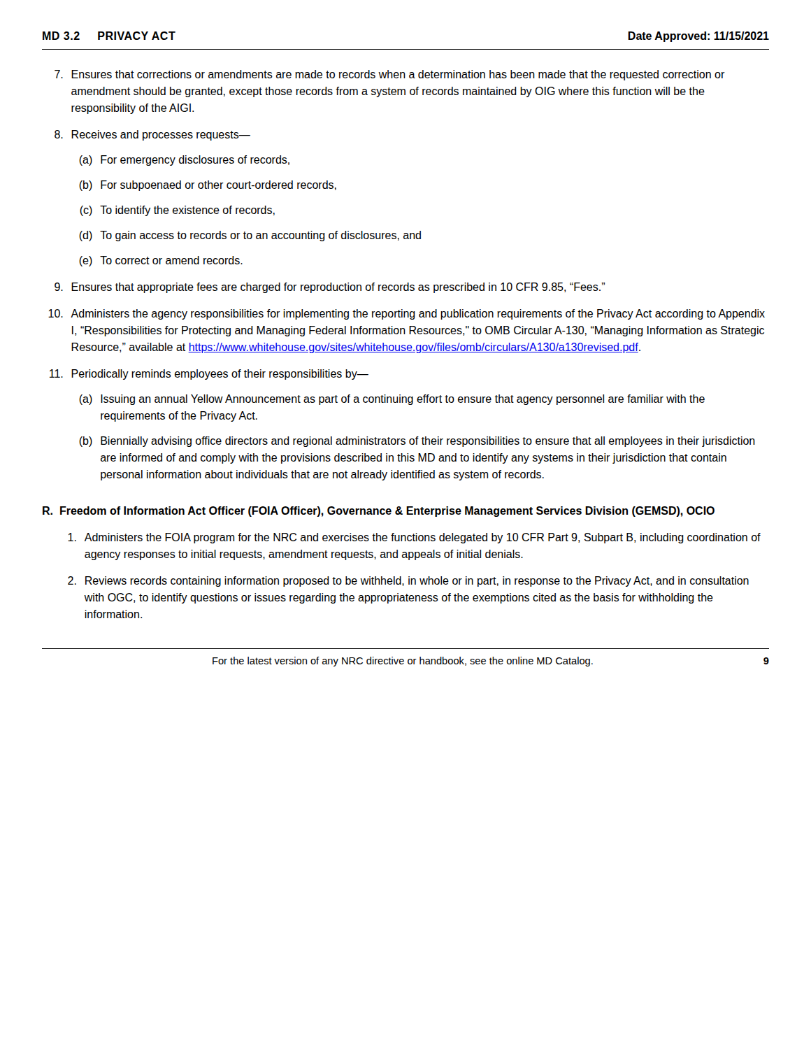MD 3.2 PRIVACY ACT
Date Approved: 11/15/2021
Ensures that corrections or amendments are made to records when a determination has been made that the requested correction or amendment should be granted, except those records from a system of records maintained by OIG where this function will be the responsibility of the AIGI.
Receives and processes requests—
For emergency disclosures of records,
For subpoenaed or other court-ordered records,
To identify the existence of records,
To gain access to records or to an accounting of disclosures, and
To correct or amend records.
Ensures that appropriate fees are charged for reproduction of records as prescribed in 10 CFR 9.85, “Fees.”
Administers the agency responsibilities for implementing the reporting and publication requirements of the Privacy Act according to Appendix I, “Responsibilities for Protecting and Managing Federal Information Resources," to OMB Circular A-130, “Managing Information as Strategic Resource,” available at https://www.whitehouse.gov/sites/whitehouse.gov/files/omb/circulars/A130/a130revised.pdf.
Periodically reminds employees of their responsibilities by—
Issuing an annual Yellow Announcement as part of a continuing effort to ensure that agency personnel are familiar with the requirements of the Privacy Act.
Biennially advising office directors and regional administrators of their responsibilities to ensure that all employees in their jurisdiction are informed of and comply with the provisions described in this MD and to identify any systems in their jurisdiction that contain personal information about individuals that are not already identified as system of records.
R. Freedom of Information Act Officer (FOIA Officer), Governance & Enterprise Management Services Division (GEMSD), OCIO
Administers the FOIA program for the NRC and exercises the functions delegated by 10 CFR Part 9, Subpart B, including coordination of agency responses to initial requests, amendment requests, and appeals of initial denials.
Reviews records containing information proposed to be withheld, in whole or in part, in response to the Privacy Act, and in consultation with OGC, to identify questions or issues regarding the appropriateness of the exemptions cited as the basis for withholding the information.
For the latest version of any NRC directive or handbook, see the online MD Catalog.
9